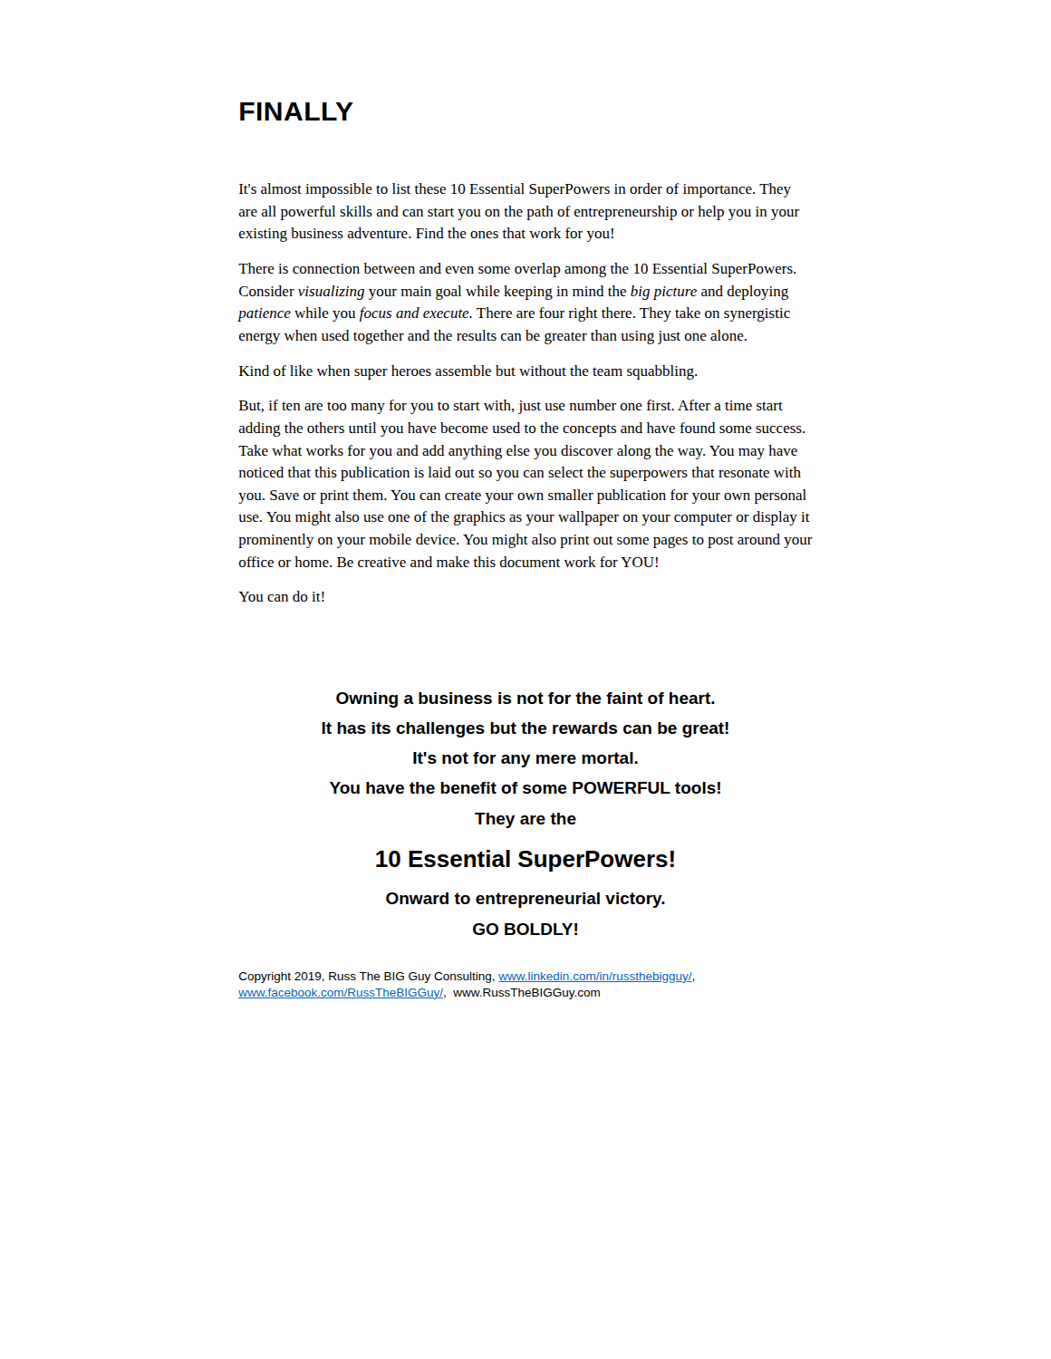FINALLY
It's almost impossible to list these 10 Essential SuperPowers in order of importance. They are all powerful skills and can start you on the path of entrepreneurship or help you in your existing business adventure. Find the ones that work for you!
There is connection between and even some overlap among the 10 Essential SuperPowers. Consider visualizing your main goal while keeping in mind the big picture and deploying patience while you focus and execute. There are four right there. They take on synergistic energy when used together and the results can be greater than using just one alone.
Kind of like when super heroes assemble but without the team squabbling.
But, if ten are too many for you to start with, just use number one first. After a time start adding the others until you have become used to the concepts and have found some success. Take what works for you and add anything else you discover along the way. You may have noticed that this publication is laid out so you can select the superpowers that resonate with you. Save or print them. You can create your own smaller publication for your own personal use. You might also use one of the graphics as your wallpaper on your computer or display it prominently on your mobile device. You might also print out some pages to post around your office or home. Be creative and make this document work for YOU!
You can do it!
Owning a business is not for the faint of heart. It has its challenges but the rewards can be great! It's not for any mere mortal. You have the benefit of some POWERFUL tools! They are the 10 Essential SuperPowers! Onward to entrepreneurial victory. GO BOLDLY!
Copyright 2019, Russ The BIG Guy Consulting, www.linkedin.com/in/russthebigguy/,
www.facebook.com/RussTheBIGGuy/, www.RussTheBIGGuy.com